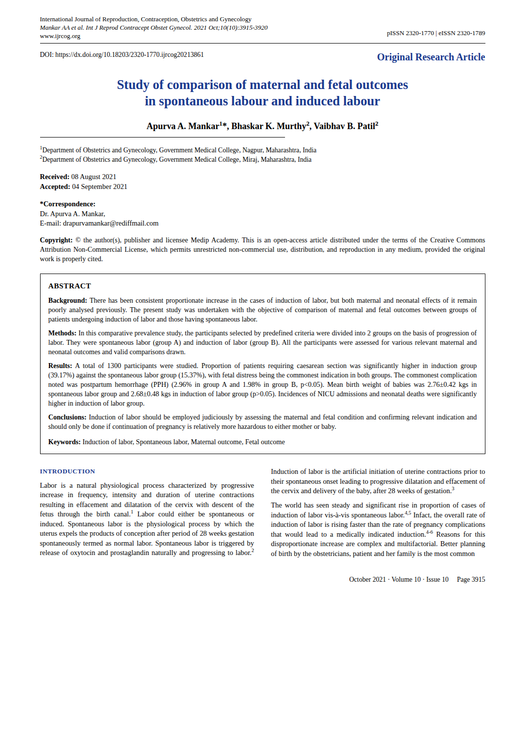International Journal of Reproduction, Contraception, Obstetrics and Gynecology
Mankar AA et al. Int J Reprod Contracept Obstet Gynecol. 2021 Oct;10(10):3915-3920
www.ijrcog.org
pISSN 2320-1770 | eISSN 2320-1789
DOI: https://dx.doi.org/10.18203/2320-1770.ijrcog20213861
Original Research Article
Study of comparison of maternal and fetal outcomes
in spontaneous labour and induced labour
Apurva A. Mankar1*, Bhaskar K. Murthy2, Vaibhav B. Patil2
1Department of Obstetrics and Gynecology, Government Medical College, Nagpur, Maharashtra, India
2Department of Obstetrics and Gynecology, Government Medical College, Miraj, Maharashtra, India
Received: 08 August 2021
Accepted: 04 September 2021
*Correspondence:
Dr. Apurva A. Mankar,
E-mail: drapurvamankar@rediffmail.com
Copyright: © the author(s), publisher and licensee Medip Academy. This is an open-access article distributed under the terms of the Creative Commons Attribution Non-Commercial License, which permits unrestricted non-commercial use, distribution, and reproduction in any medium, provided the original work is properly cited.
ABSTRACT
Background: There has been consistent proportionate increase in the cases of induction of labor, but both maternal and neonatal effects of it remain poorly analysed previously. The present study was undertaken with the objective of comparison of maternal and fetal outcomes between groups of patients undergoing induction of labor and those having spontaneous labor.
Methods: In this comparative prevalence study, the participants selected by predefined criteria were divided into 2 groups on the basis of progression of labor. They were spontaneous labor (group A) and induction of labor (group B). All the participants were assessed for various relevant maternal and neonatal outcomes and valid comparisons drawn.
Results: A total of 1300 participants were studied. Proportion of patients requiring caesarean section was significantly higher in induction group (39.17%) against the spontaneous labor group (15.37%), with fetal distress being the commonest indication in both groups. The commonest complication noted was postpartum hemorrhage (PPH) (2.96% in group A and 1.98% in group B, p<0.05). Mean birth weight of babies was 2.76±0.42 kgs in spontaneous labor group and 2.68±0.48 kgs in induction of labor group (p>0.05). Incidences of NICU admissions and neonatal deaths were significantly higher in induction of labor group.
Conclusions: Induction of labor should be employed judiciously by assessing the maternal and fetal condition and confirming relevant indication and should only be done if continuation of pregnancy is relatively more hazardous to either mother or baby.
Keywords: Induction of labor, Spontaneous labor, Maternal outcome, Fetal outcome
INTRODUCTION
Labor is a natural physiological process characterized by progressive increase in frequency, intensity and duration of uterine contractions resulting in effacement and dilatation of the cervix with descent of the fetus through the birth canal.1 Labor could either be spontaneous or induced. Spontaneous labor is the physiological process by which the uterus expels the products of conception after period of 28 weeks gestation spontaneously termed as normal labor. Spontaneous labor is triggered by release of oxytocin and prostaglandin naturally and progressing to labor.2 Induction of labor is the artificial initiation of uterine contractions prior to their spontaneous onset leading to progressive dilatation and effacement of the cervix and delivery of the baby, after 28 weeks of gestation.3
The world has seen steady and significant rise in proportion of cases of induction of labor vis-à-vis spontaneous labor.4,5 Infact, the overall rate of induction of labor is rising faster than the rate of pregnancy complications that would lead to a medically indicated induction.4-6 Reasons for this disproportionate increase are complex and multifactorial. Better planning of birth by the obstetricians, patient and her family is the most common
October 2021 · Volume 10 · Issue 10 Page 3915